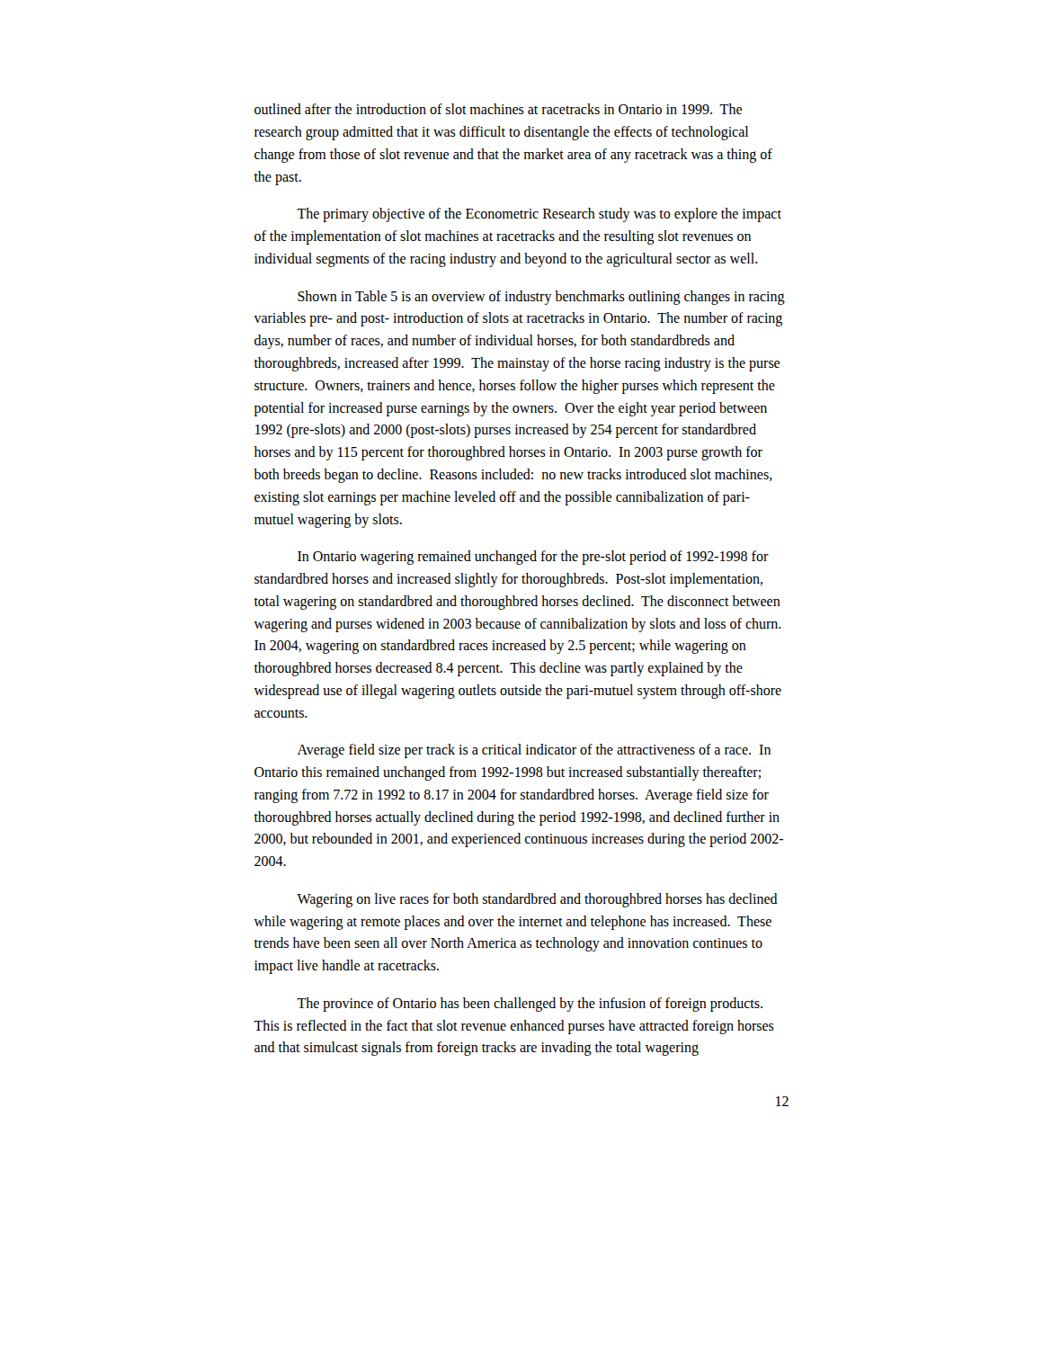outlined after the introduction of slot machines at racetracks in Ontario in 1999. The research group admitted that it was difficult to disentangle the effects of technological change from those of slot revenue and that the market area of any racetrack was a thing of the past.
The primary objective of the Econometric Research study was to explore the impact of the implementation of slot machines at racetracks and the resulting slot revenues on individual segments of the racing industry and beyond to the agricultural sector as well.
Shown in Table 5 is an overview of industry benchmarks outlining changes in racing variables pre- and post- introduction of slots at racetracks in Ontario. The number of racing days, number of races, and number of individual horses, for both standardbreds and thoroughbreds, increased after 1999. The mainstay of the horse racing industry is the purse structure. Owners, trainers and hence, horses follow the higher purses which represent the potential for increased purse earnings by the owners. Over the eight year period between 1992 (pre-slots) and 2000 (post-slots) purses increased by 254 percent for standardbred horses and by 115 percent for thoroughbred horses in Ontario. In 2003 purse growth for both breeds began to decline. Reasons included: no new tracks introduced slot machines, existing slot earnings per machine leveled off and the possible cannibalization of pari-mutuel wagering by slots.
In Ontario wagering remained unchanged for the pre-slot period of 1992-1998 for standardbred horses and increased slightly for thoroughbreds. Post-slot implementation, total wagering on standardbred and thoroughbred horses declined. The disconnect between wagering and purses widened in 2003 because of cannibalization by slots and loss of churn. In 2004, wagering on standardbred races increased by 2.5 percent; while wagering on thoroughbred horses decreased 8.4 percent. This decline was partly explained by the widespread use of illegal wagering outlets outside the pari-mutuel system through off-shore accounts.
Average field size per track is a critical indicator of the attractiveness of a race. In Ontario this remained unchanged from 1992-1998 but increased substantially thereafter; ranging from 7.72 in 1992 to 8.17 in 2004 for standardbred horses. Average field size for thoroughbred horses actually declined during the period 1992-1998, and declined further in 2000, but rebounded in 2001, and experienced continuous increases during the period 2002-2004.
Wagering on live races for both standardbred and thoroughbred horses has declined while wagering at remote places and over the internet and telephone has increased. These trends have been seen all over North America as technology and innovation continues to impact live handle at racetracks.
The province of Ontario has been challenged by the infusion of foreign products. This is reflected in the fact that slot revenue enhanced purses have attracted foreign horses and that simulcast signals from foreign tracks are invading the total wagering
12